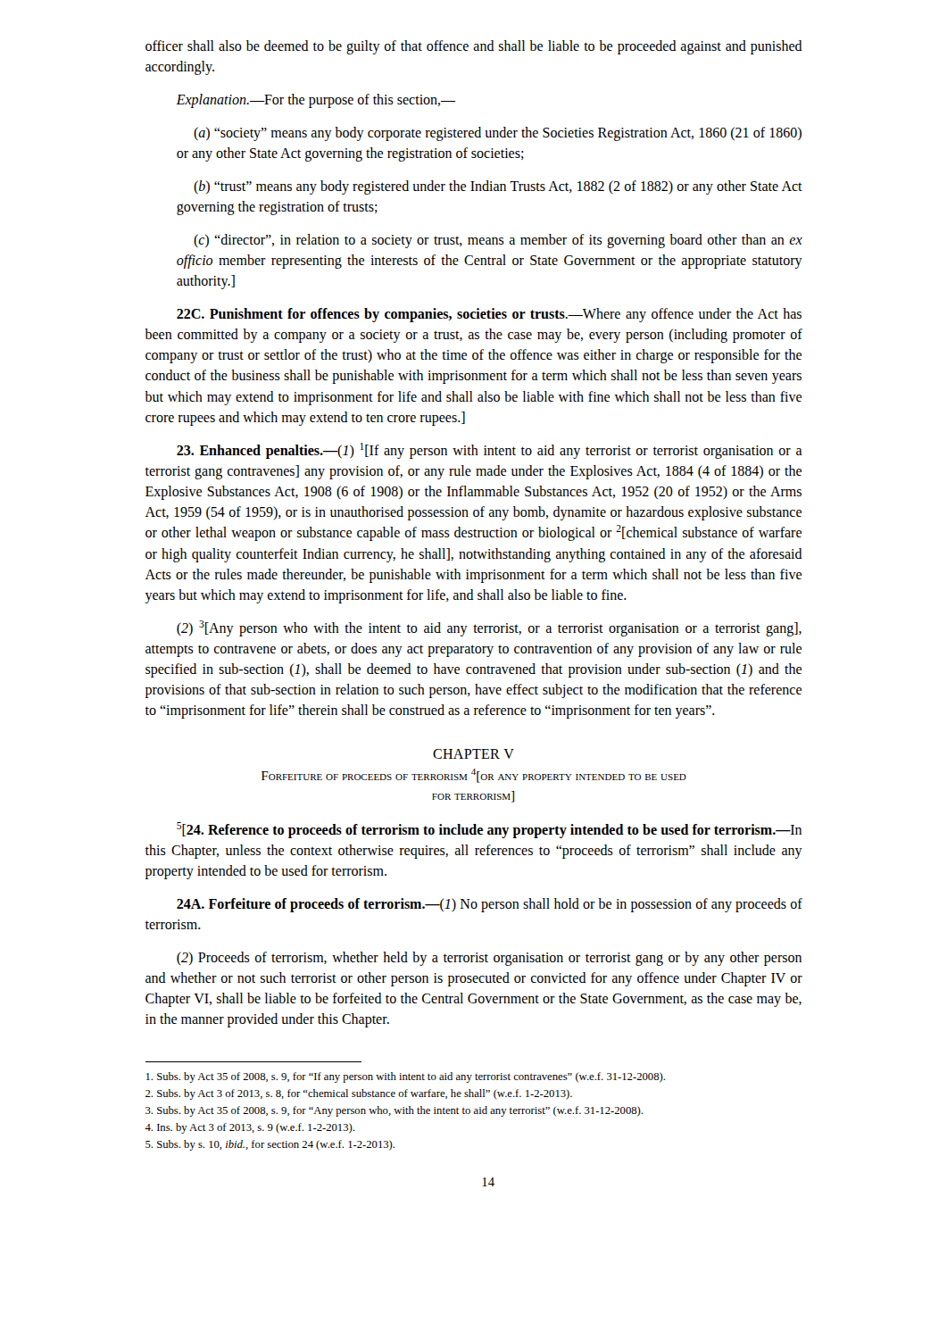officer shall also be deemed to be guilty of that offence and shall be liable to be proceeded against and punished accordingly.
Explanation.—For the purpose of this section,—
(a) “society” means any body corporate registered under the Societies Registration Act, 1860 (21 of 1860) or any other State Act governing the registration of societies;
(b) “trust” means any body registered under the Indian Trusts Act, 1882 (2 of 1882) or any other State Act governing the registration of trusts;
(c) “director”, in relation to a society or trust, means a member of its governing board other than an ex officio member representing the interests of the Central or State Government or the appropriate statutory authority.]
22C. Punishment for offences by companies, societies or trusts.—Where any offence under the Act has been committed by a company or a society or a trust, as the case may be, every person (including promoter of company or trust or settlor of the trust) who at the time of the offence was either in charge or responsible for the conduct of the business shall be punishable with imprisonment for a term which shall not be less than seven years but which may extend to imprisonment for life and shall also be liable with fine which shall not be less than five crore rupees and which may extend to ten crore rupees.]
23. Enhanced penalties.—(1) 1[If any person with intent to aid any terrorist or terrorist organisation or a terrorist gang contravenes] any provision of, or any rule made under the Explosives Act, 1884 (4 of 1884) or the Explosive Substances Act, 1908 (6 of 1908) or the Inflammable Substances Act, 1952 (20 of 1952) or the Arms Act, 1959 (54 of 1959), or is in unauthorised possession of any bomb, dynamite or hazardous explosive substance or other lethal weapon or substance capable of mass destruction or biological or 2[chemical substance of warfare or high quality counterfeit Indian currency, he shall], notwithstanding anything contained in any of the aforesaid Acts or the rules made thereunder, be punishable with imprisonment for a term which shall not be less than five years but which may extend to imprisonment for life, and shall also be liable to fine.
(2) 3[Any person who with the intent to aid any terrorist, or a terrorist organisation or a terrorist gang], attempts to contravene or abets, or does any act preparatory to contravention of any provision of any law or rule specified in sub-section (1), shall be deemed to have contravened that provision under sub-section (1) and the provisions of that sub-section in relation to such person, have effect subject to the modification that the reference to “imprisonment for life” therein shall be construed as a reference to “imprisonment for ten years”.
CHAPTER V
Forfeiture of proceeds of terrorism 4[or any property intended to be used
for terrorism]
5[24. Reference to proceeds of terrorism to include any property intended to be used for terrorism.—In this Chapter, unless the context otherwise requires, all references to “proceeds of terrorism” shall include any property intended to be used for terrorism.
24A. Forfeiture of proceeds of terrorism.—(1) No person shall hold or be in possession of any proceeds of terrorism.
(2) Proceeds of terrorism, whether held by a terrorist organisation or terrorist gang or by any other person and whether or not such terrorist or other person is prosecuted or convicted for any offence under Chapter IV or Chapter VI, shall be liable to be forfeited to the Central Government or the State Government, as the case may be, in the manner provided under this Chapter.
1. Subs. by Act 35 of 2008, s. 9, for “If any person with intent to aid any terrorist contravenes” (w.e.f. 31-12-2008).
2. Subs. by Act 3 of 2013, s. 8, for “chemical substance of warfare, he shall” (w.e.f. 1-2-2013).
3. Subs. by Act 35 of 2008, s. 9, for “Any person who, with the intent to aid any terrorist” (w.e.f. 31-12-2008).
4. Ins. by Act 3 of 2013, s. 9 (w.e.f. 1-2-2013).
5. Subs. by s. 10, ibid., for section 24 (w.e.f. 1-2-2013).
14